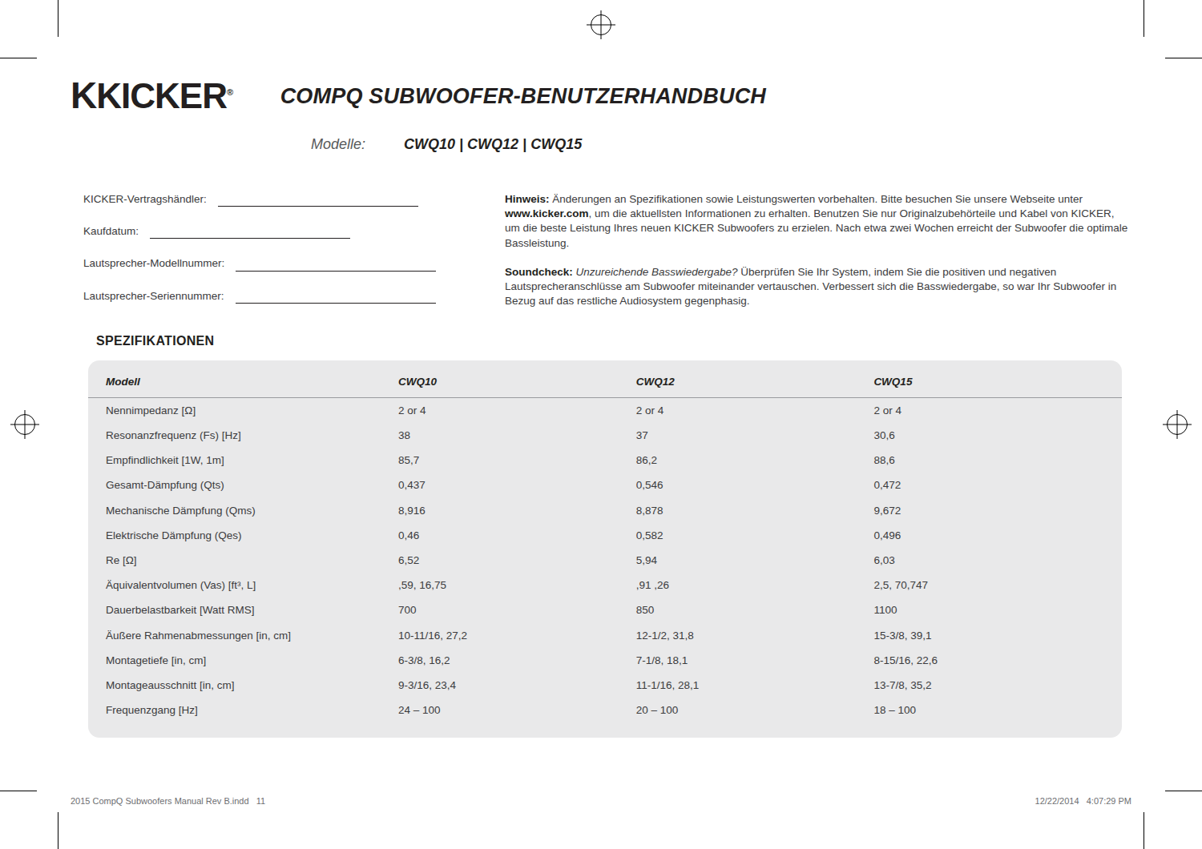KKICKER®
COMPQ SUBWOOFER-BENUTZERHANDBUCH
Modelle: CWQ10 | CWQ12 | CWQ15
KICKER-Vertragshändler:
Kaufdatum:
Lautsprecher-Modellnummer:
Lautsprecher-Seriennummer:
SPEZIFIKATIONEN
Hinweis: Änderungen an Spezifikationen sowie Leistungswerten vorbehalten. Bitte besuchen Sie unsere Webseite unter www.kicker.com, um die aktuellsten Informationen zu erhalten. Benutzen Sie nur Originalzubehörteile und Kabel von KICKER, um die beste Leistung Ihres neuen KICKER Subwoofers zu erzielen. Nach etwa zwei Wochen erreicht der Subwoofer die optimale Bassleistung.
Soundcheck: Unzureichende Basswiedergabe? Überprüfen Sie Ihr System, indem Sie die positiven und negativen Lautsprecheranschlüsse am Subwoofer miteinander vertauschen. Verbessert sich die Basswiedergabe, so war Ihr Subwoofer in Bezug auf das restliche Audiosystem gegenphasig.
| Modell | CWQ10 | CWQ12 | CWQ15 |
| --- | --- | --- | --- |
| Nennimpedanz [Ω] | 2 or 4 | 2 or 4 | 2 or 4 |
| Resonanzfrequenz (Fs) [Hz] | 38 | 37 | 30,6 |
| Empfindlichkeit [1W, 1m] | 85,7 | 86,2 | 88,6 |
| Gesamt-Dämpfung (Qts) | 0,437 | 0,546 | 0,472 |
| Mechanische Dämpfung (Qms) | 8,916 | 8,878 | 9,672 |
| Elektrische Dämpfung (Qes) | 0,46 | 0,582 | 0,496 |
| Re [Ω] | 6,52 | 5,94 | 6,03 |
| Äquivalentvolumen (Vas) [ft³, L] | ,59, 16,75 | ,91 ,26 | 2,5, 70,747 |
| Dauerbelastbarkeit [Watt RMS] | 700 | 850 | 1100 |
| Äußere Rahmenabmessungen [in, cm] | 10-11/16, 27,2 | 12-1/2, 31,8 | 15-3/8, 39,1 |
| Montagetiefe [in, cm] | 6-3/8, 16,2 | 7-1/8, 18,1 | 8-15/16, 22,6 |
| Montageausschnitt [in, cm] | 9-3/16, 23,4 | 11-1/16, 28,1 | 13-7/8, 35,2 |
| Frequenzgang [Hz] | 24 – 100 | 20 – 100 | 18 – 100 |
2015 CompQ Subwoofers Manual Rev B.indd 11
12/22/2014 4:07:29 PM